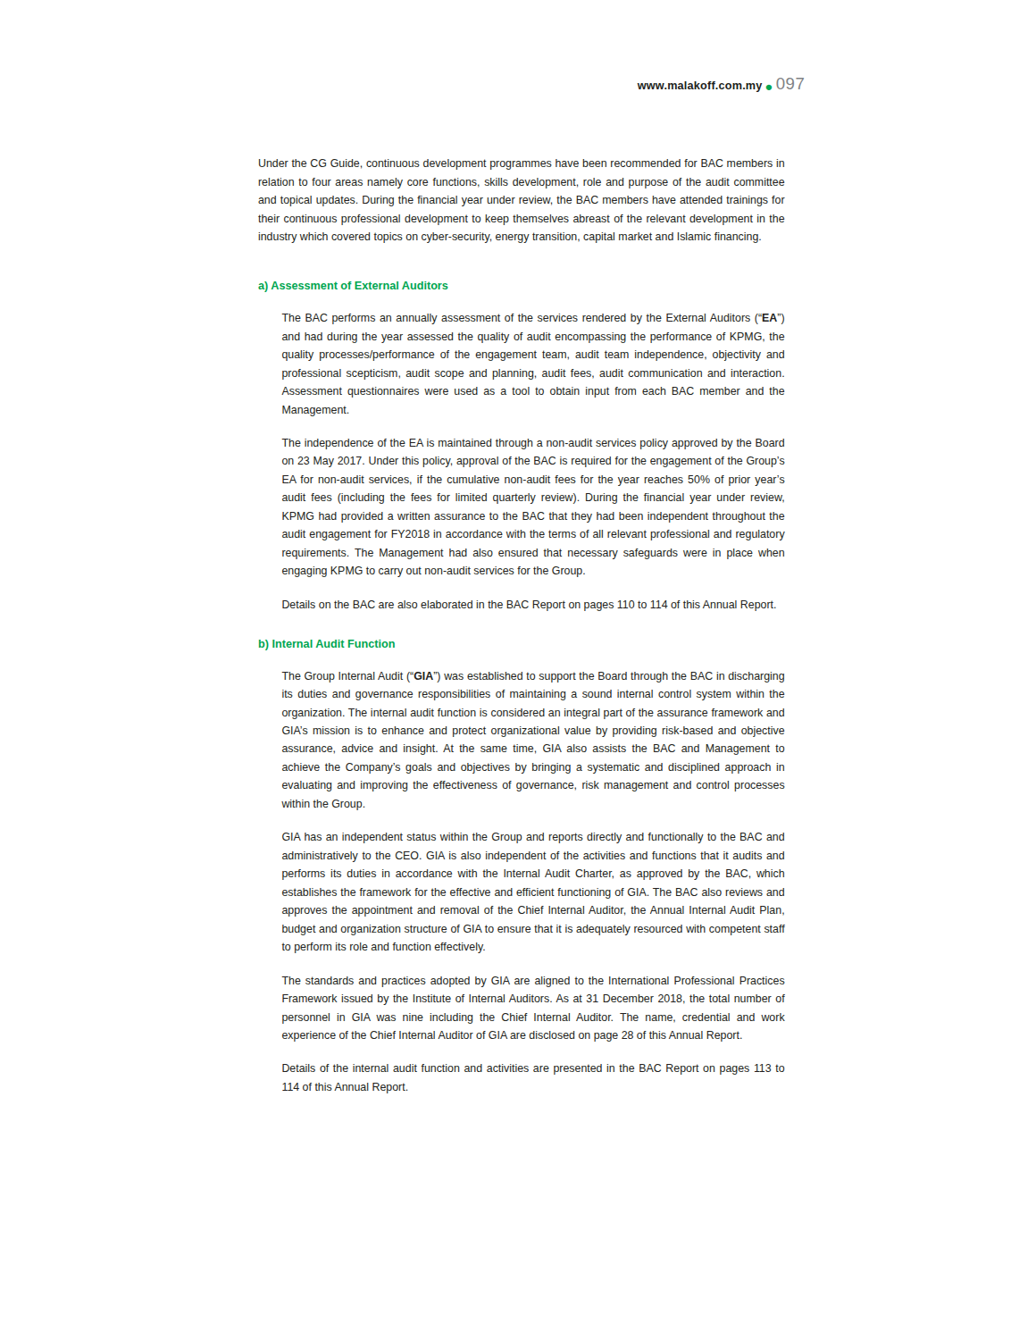www.malakoff.com.my●097
Under the CG Guide, continuous development programmes have been recommended for BAC members in relation to four areas namely core functions, skills development, role and purpose of the audit committee and topical updates. During the financial year under review, the BAC members have attended trainings for their continuous professional development to keep themselves abreast of the relevant development in the industry which covered topics on cyber-security, energy transition, capital market and Islamic financing.
a) Assessment of External Auditors
The BAC performs an annually assessment of the services rendered by the External Auditors (“EA”) and had during the year assessed the quality of audit encompassing the performance of KPMG, the quality processes/performance of the engagement team, audit team independence, objectivity and professional scepticism, audit scope and planning, audit fees, audit communication and interaction. Assessment questionnaires were used as a tool to obtain input from each BAC member and the Management.
The independence of the EA is maintained through a non-audit services policy approved by the Board on 23 May 2017. Under this policy, approval of the BAC is required for the engagement of the Group’s EA for non-audit services, if the cumulative non-audit fees for the year reaches 50% of prior year’s audit fees (including the fees for limited quarterly review). During the financial year under review, KPMG had provided a written assurance to the BAC that they had been independent throughout the audit engagement for FY2018 in accordance with the terms of all relevant professional and regulatory requirements. The Management had also ensured that necessary safeguards were in place when engaging KPMG to carry out non-audit services for the Group.
Details on the BAC are also elaborated in the BAC Report on pages 110 to 114 of this Annual Report.
b) Internal Audit Function
The Group Internal Audit (“GIA”) was established to support the Board through the BAC in discharging its duties and governance responsibilities of maintaining a sound internal control system within the organization. The internal audit function is considered an integral part of the assurance framework and GIA’s mission is to enhance and protect organizational value by providing risk-based and objective assurance, advice and insight. At the same time, GIA also assists the BAC and Management to achieve the Company’s goals and objectives by bringing a systematic and disciplined approach in evaluating and improving the effectiveness of governance, risk management and control processes within the Group.
GIA has an independent status within the Group and reports directly and functionally to the BAC and administratively to the CEO. GIA is also independent of the activities and functions that it audits and performs its duties in accordance with the Internal Audit Charter, as approved by the BAC, which establishes the framework for the effective and efficient functioning of GIA. The BAC also reviews and approves the appointment and removal of the Chief Internal Auditor, the Annual Internal Audit Plan, budget and organization structure of GIA to ensure that it is adequately resourced with competent staff to perform its role and function effectively.
The standards and practices adopted by GIA are aligned to the International Professional Practices Framework issued by the Institute of Internal Auditors. As at 31 December 2018, the total number of personnel in GIA was nine including the Chief Internal Auditor. The name, credential and work experience of the Chief Internal Auditor of GIA are disclosed on page 28 of this Annual Report.
Details of the internal audit function and activities are presented in the BAC Report on pages 113 to 114 of this Annual Report.